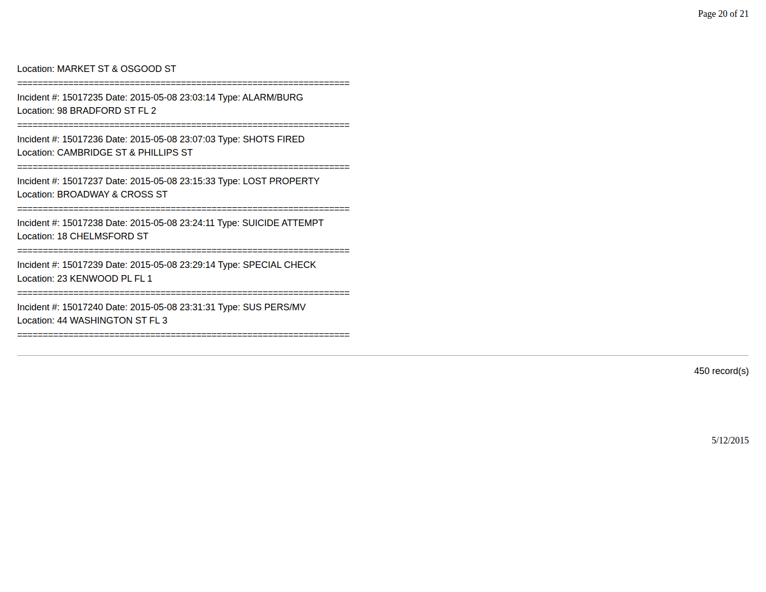Page 20 of 21
Location: MARKET ST & OSGOOD ST
=================================================================
Incident #: 15017235 Date: 2015-05-08 23:03:14 Type: ALARM/BURG
Location: 98 BRADFORD ST FL 2
=================================================================
Incident #: 15017236 Date: 2015-05-08 23:07:03 Type: SHOTS FIRED
Location: CAMBRIDGE ST & PHILLIPS ST
=================================================================
Incident #: 15017237 Date: 2015-05-08 23:15:33 Type: LOST PROPERTY
Location: BROADWAY & CROSS ST
=================================================================
Incident #: 15017238 Date: 2015-05-08 23:24:11 Type: SUICIDE ATTEMPT
Location: 18 CHELMSFORD ST
=================================================================
Incident #: 15017239 Date: 2015-05-08 23:29:14 Type: SPECIAL CHECK
Location: 23 KENWOOD PL FL 1
=================================================================
Incident #: 15017240 Date: 2015-05-08 23:31:31 Type: SUS PERS/MV
Location: 44 WASHINGTON ST FL 3
=================================================================
450 record(s)
5/12/2015